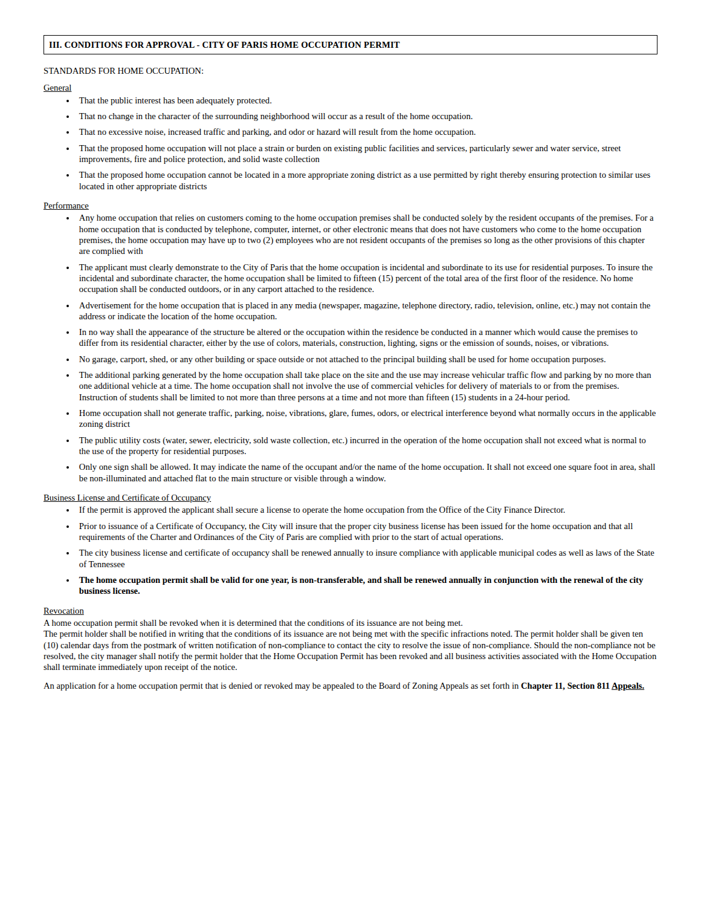III. CONDITIONS FOR APPROVAL - CITY OF PARIS HOME OCCUPATION PERMIT
STANDARDS FOR HOME OCCUPATION:
General
That the public interest has been adequately protected.
That no change in the character of the surrounding neighborhood will occur as a result of the home occupation.
That no excessive noise, increased traffic and parking, and odor or hazard will result from the home occupation.
That the proposed home occupation will not place a strain or burden on existing public facilities and services, particularly sewer and water service, street improvements, fire and police protection, and solid waste collection
That the proposed home occupation cannot be located in a more appropriate zoning district as a use permitted by right thereby ensuring protection to similar uses located in other appropriate districts
Performance
Any home occupation that relies on customers coming to the home occupation premises shall be conducted solely by the resident occupants of the premises. For a home occupation that is conducted by telephone, computer, internet, or other electronic means that does not have customers who come to the home occupation premises, the home occupation may have up to two (2) employees who are not resident occupants of the premises so long as the other provisions of this chapter are complied with
The applicant must clearly demonstrate to the City of Paris that the home occupation is incidental and subordinate to its use for residential purposes. To insure the incidental and subordinate character, the home occupation shall be limited to fifteen (15) percent of the total area of the first floor of the residence. No home occupation shall be conducted outdoors, or in any carport attached to the residence.
Advertisement for the home occupation that is placed in any media (newspaper, magazine, telephone directory, radio, television, online, etc.) may not contain the address or indicate the location of the home occupation.
In no way shall the appearance of the structure be altered or the occupation within the residence be conducted in a manner which would cause the premises to differ from its residential character, either by the use of colors, materials, construction, lighting, signs or the emission of sounds, noises, or vibrations.
No garage, carport, shed, or any other building or space outside or not attached to the principal building shall be used for home occupation purposes.
The additional parking generated by the home occupation shall take place on the site and the use may increase vehicular traffic flow and parking by no more than one additional vehicle at a time. The home occupation shall not involve the use of commercial vehicles for delivery of materials to or from the premises. Instruction of students shall be limited to not more than three persons at a time and not more than fifteen (15) students in a 24-hour period.
Home occupation shall not generate traffic, parking, noise, vibrations, glare, fumes, odors, or electrical interference beyond what normally occurs in the applicable zoning district
The public utility costs (water, sewer, electricity, sold waste collection, etc.) incurred in the operation of the home occupation shall not exceed what is normal to the use of the property for residential purposes.
Only one sign shall be allowed. It may indicate the name of the occupant and/or the name of the home occupation. It shall not exceed one square foot in area, shall be non-illuminated and attached flat to the main structure or visible through a window.
Business License and Certificate of Occupancy
If the permit is approved the applicant shall secure a license to operate the home occupation from the Office of the City Finance Director.
Prior to issuance of a Certificate of Occupancy, the City will insure that the proper city business license has been issued for the home occupation and that all requirements of the Charter and Ordinances of the City of Paris are complied with prior to the start of actual operations.
The city business license and certificate of occupancy shall be renewed annually to insure compliance with applicable municipal codes as well as laws of the State of Tennessee
The home occupation permit shall be valid for one year, is non-transferable, and shall be renewed annually in conjunction with the renewal of the city business license.
Revocation
A home occupation permit shall be revoked when it is determined that the conditions of its issuance are not being met.
The permit holder shall be notified in writing that the conditions of its issuance are not being met with the specific infractions noted. The permit holder shall be given ten (10) calendar days from the postmark of written notification of non-compliance to contact the city to resolve the issue of non-compliance. Should the non-compliance not be resolved, the city manager shall notify the permit holder that the Home Occupation Permit has been revoked and all business activities associated with the Home Occupation shall terminate immediately upon receipt of the notice.
An application for a home occupation permit that is denied or revoked may be appealed to the Board of Zoning Appeals as set forth in Chapter 11, Section 811 Appeals.